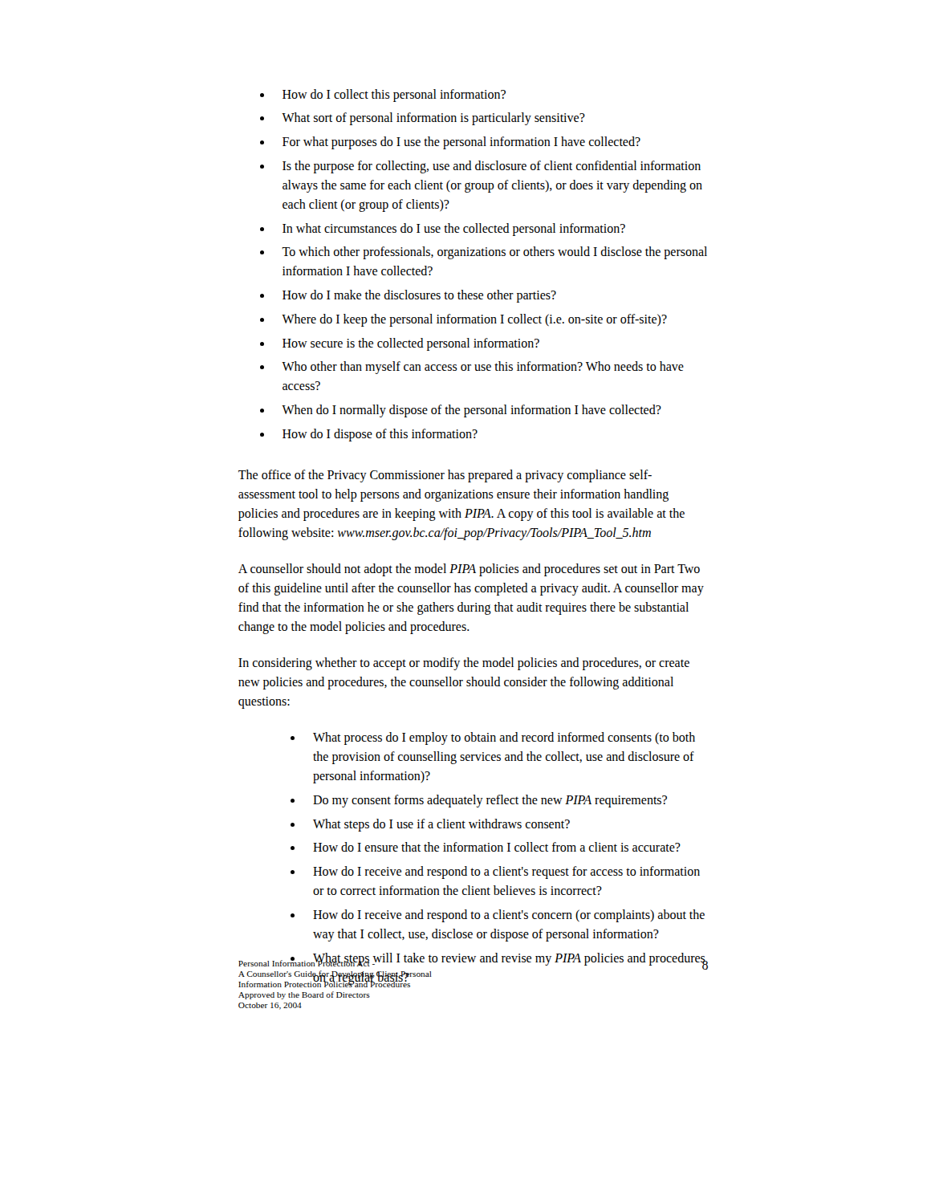How do I collect this personal information?
What sort of personal information is particularly sensitive?
For what purposes do I use the personal information I have collected?
Is the purpose for collecting, use and disclosure of client confidential information always the same for each client (or group of clients), or does it vary depending on each client (or group of clients)?
In what circumstances do I use the collected personal information?
To which other professionals, organizations or others would I disclose the personal information I have collected?
How do I make the disclosures to these other parties?
Where do I keep the personal information I collect (i.e. on-site or off-site)?
How secure is the collected personal information?
Who other than myself can access or use this information? Who needs to have access?
When do I normally dispose of the personal information I have collected?
How do I dispose of this information?
The office of the Privacy Commissioner has prepared a privacy compliance self-assessment tool to help persons and organizations ensure their information handling policies and procedures are in keeping with PIPA. A copy of this tool is available at the following website: www.mser.gov.bc.ca/foi_pop/Privacy/Tools/PIPA_Tool_5.htm
A counsellor should not adopt the model PIPA policies and procedures set out in Part Two of this guideline until after the counsellor has completed a privacy audit. A counsellor may find that the information he or she gathers during that audit requires there be substantial change to the model policies and procedures.
In considering whether to accept or modify the model policies and procedures, or create new policies and procedures, the counsellor should consider the following additional questions:
What process do I employ to obtain and record informed consents (to both the provision of counselling services and the collect, use and disclosure of personal information)?
Do my consent forms adequately reflect the new PIPA requirements?
What steps do I use if a client withdraws consent?
How do I ensure that the information I collect from a client is accurate?
How do I receive and respond to a client's request for access to information or to correct information the client believes is incorrect?
How do I receive and respond to a client's concern (or complaints) about the way that I collect, use, disclose or dispose of personal information?
What steps will I take to review and revise my PIPA policies and procedures on a regular basis?
Personal Information Protection Act -
A Counsellor's Guide for Developing Client Personal
Information Protection Policies and Procedures
Approved by the Board of Directors
October 16, 2004
8